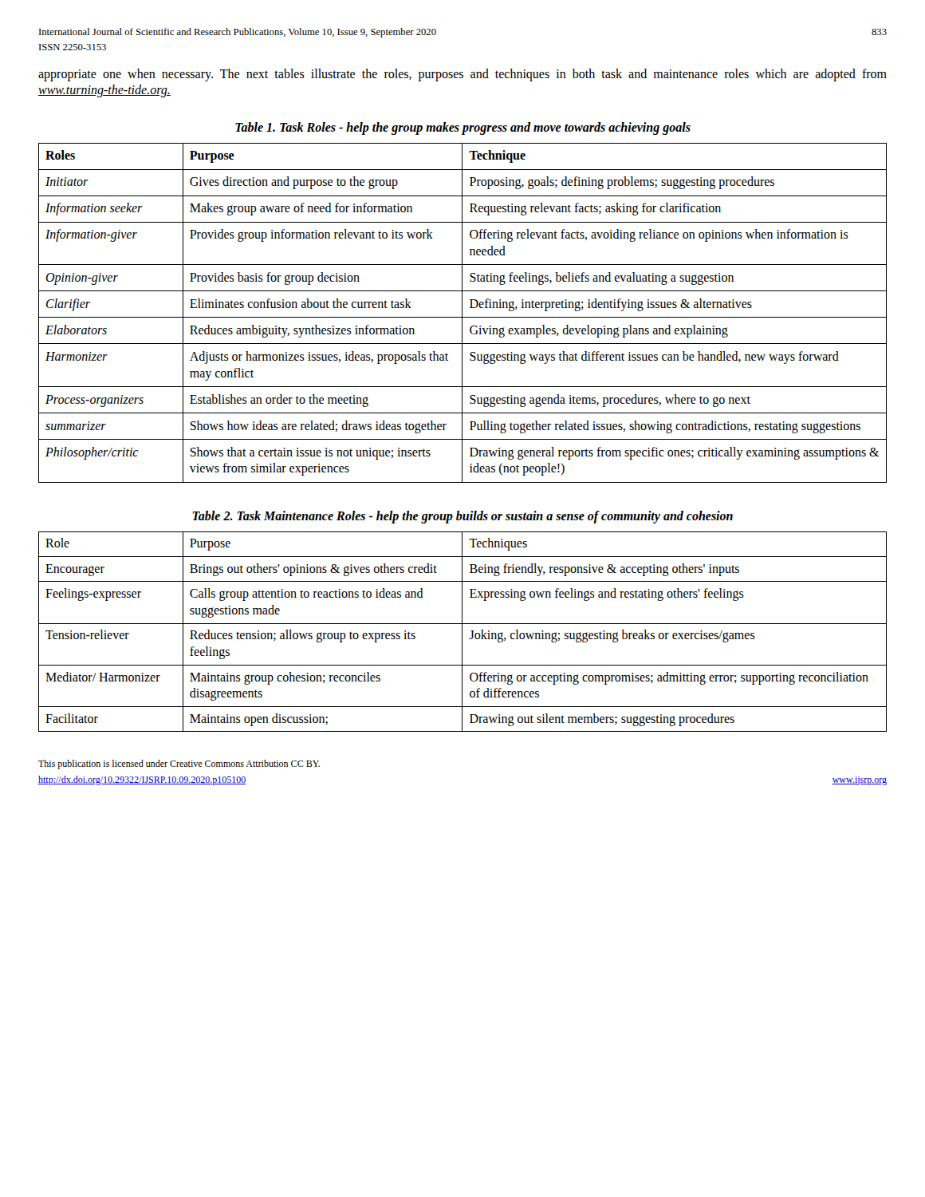International Journal of Scientific and Research Publications, Volume 10, Issue 9, September 2020
833
ISSN 2250-3153
appropriate one when necessary. The next tables illustrate the roles, purposes and techniques in both task and maintenance roles which are adopted from www.turning-the-tide.org.
Table 1. Task Roles - help the group makes progress and move towards achieving goals
| Roles | Purpose | Technique |
| --- | --- | --- |
| Initiator | Gives direction and purpose to the group | Proposing, goals; defining problems; suggesting procedures |
| Information seeker | Makes group aware of need for information | Requesting relevant facts; asking for clarification |
| Information-giver | Provides group information relevant to its work | Offering relevant facts, avoiding reliance on opinions when information is needed |
| Opinion-giver | Provides basis for group decision | Stating feelings, beliefs and evaluating a suggestion |
| Clarifier | Eliminates confusion about the current task | Defining, interpreting; identifying issues & alternatives |
| Elaborators | Reduces ambiguity, synthesizes information | Giving examples, developing plans and explaining |
| Harmonizer | Adjusts or harmonizes issues, ideas, proposals that may conflict | Suggesting ways that different issues can be handled, new ways forward |
| Process-organizers | Establishes an order to the meeting | Suggesting agenda items, procedures, where to go next |
| summarizer | Shows how ideas are related; draws ideas together | Pulling together related issues, showing contradictions, restating suggestions |
| Philosopher/critic | Shows that a certain issue is not unique; inserts views from similar experiences | Drawing general reports from specific ones; critically examining assumptions & ideas (not people!) |
Table 2. Task Maintenance Roles - help the group builds or sustain a sense of community and cohesion
| Role | Purpose | Techniques |
| --- | --- | --- |
| Encourager | Brings out others' opinions & gives others credit | Being friendly, responsive & accepting others' inputs |
| Feelings-expresser | Calls group attention to reactions to ideas and suggestions made | Expressing own feelings and restating others' feelings |
| Tension-reliever | Reduces tension; allows group to express its feelings | Joking, clowning; suggesting breaks or exercises/games |
| Mediator/ Harmonizer | Maintains group cohesion; reconciles disagreements | Offering or accepting compromises; admitting error; supporting reconciliation of differences |
| Facilitator | Maintains open discussion; | Drawing out silent members; suggesting procedures |
This publication is licensed under Creative Commons Attribution CC BY.
http://dx.doi.org/10.29322/IJSRP.10.09.2020.p105100 www.ijsrp.org